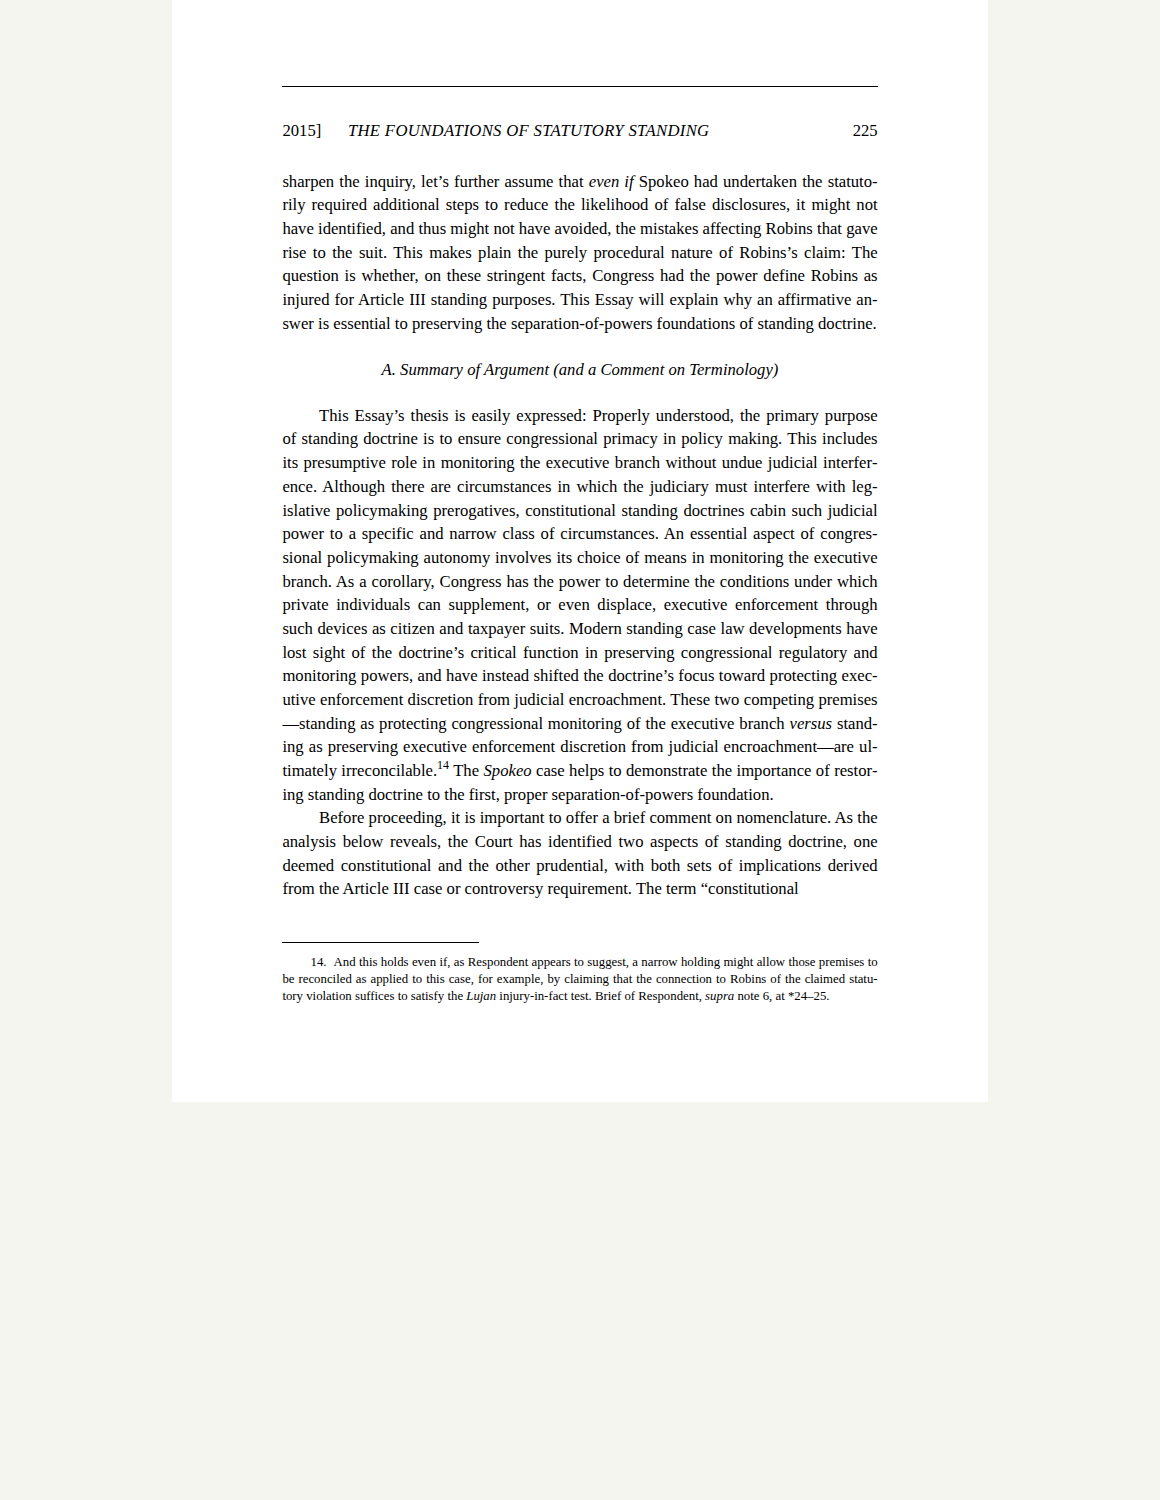2015] THE FOUNDATIONS OF STATUTORY STANDING 225
sharpen the inquiry, let’s further assume that even if Spokeo had undertaken the statutorily required additional steps to reduce the likelihood of false disclosures, it might not have identified, and thus might not have avoided, the mistakes affecting Robins that gave rise to the suit. This makes plain the purely procedural nature of Robins’s claim: The question is whether, on these stringent facts, Congress had the power define Robins as injured for Article III standing purposes. This Essay will explain why an affirmative answer is essential to preserving the separation-of-powers foundations of standing doctrine.
A. Summary of Argument (and a Comment on Terminology)
This Essay’s thesis is easily expressed: Properly understood, the primary purpose of standing doctrine is to ensure congressional primacy in policy making. This includes its presumptive role in monitoring the executive branch without undue judicial interference. Although there are circumstances in which the judiciary must interfere with legislative policymaking prerogatives, constitutional standing doctrines cabin such judicial power to a specific and narrow class of circumstances. An essential aspect of congressional policymaking autonomy involves its choice of means in monitoring the executive branch. As a corollary, Congress has the power to determine the conditions under which private individuals can supplement, or even displace, executive enforcement through such devices as citizen and taxpayer suits. Modern standing case law developments have lost sight of the doctrine’s critical function in preserving congressional regulatory and monitoring powers, and have instead shifted the doctrine’s focus toward protecting executive enforcement discretion from judicial encroachment. These two competing premises—standing as protecting congressional monitoring of the executive branch versus standing as preserving executive enforcement discretion from judicial encroachment—are ultimately irreconcilable.14 The Spokeo case helps to demonstrate the importance of restoring standing doctrine to the first, proper separation-of-powers foundation.
Before proceeding, it is important to offer a brief comment on nomenclature. As the analysis below reveals, the Court has identified two aspects of standing doctrine, one deemed constitutional and the other prudential, with both sets of implications derived from the Article III case or controversy requirement. The term “constitutional
14. And this holds even if, as Respondent appears to suggest, a narrow holding might allow those premises to be reconciled as applied to this case, for example, by claiming that the connection to Robins of the claimed statutory violation suffices to satisfy the Lujan injury-in-fact test. Brief of Respondent, supra note 6, at *24–25.